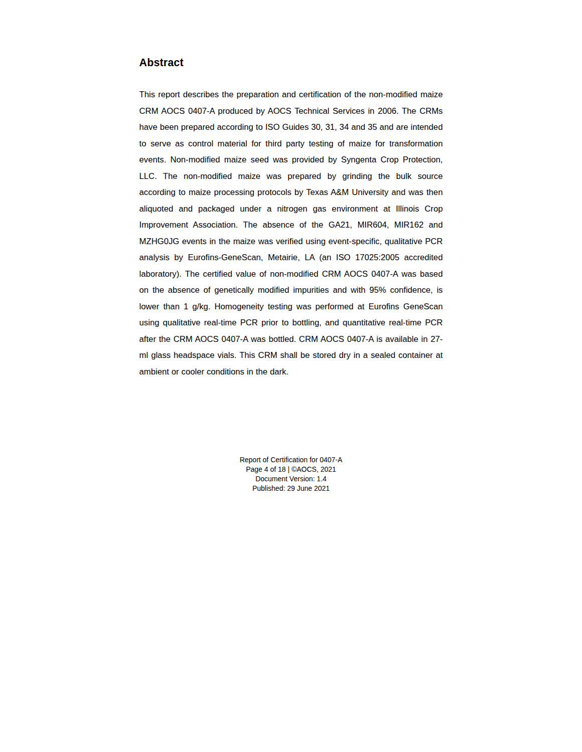Abstract
This report describes the preparation and certification of the non-modified maize CRM AOCS 0407-A produced by AOCS Technical Services in 2006. The CRMs have been prepared according to ISO Guides 30, 31, 34 and 35 and are intended to serve as control material for third party testing of maize for transformation events. Non-modified maize seed was provided by Syngenta Crop Protection, LLC. The non-modified maize was prepared by grinding the bulk source according to maize processing protocols by Texas A&M University and was then aliquoted and packaged under a nitrogen gas environment at Illinois Crop Improvement Association. The absence of the GA21, MIR604, MIR162 and MZHG0JG events in the maize was verified using event-specific, qualitative PCR analysis by Eurofins-GeneScan, Metairie, LA (an ISO 17025:2005 accredited laboratory). The certified value of non-modified CRM AOCS 0407-A was based on the absence of genetically modified impurities and with 95% confidence, is lower than 1 g/kg. Homogeneity testing was performed at Eurofins GeneScan using qualitative real-time PCR prior to bottling, and quantitative real-time PCR after the CRM AOCS 0407-A was bottled. CRM AOCS 0407-A is available in 27-ml glass headspace vials. This CRM shall be stored dry in a sealed container at ambient or cooler conditions in the dark.
Report of Certification for 0407-A
Page 4 of 18 | ©AOCS, 2021
Document Version: 1.4
Published: 29 June 2021